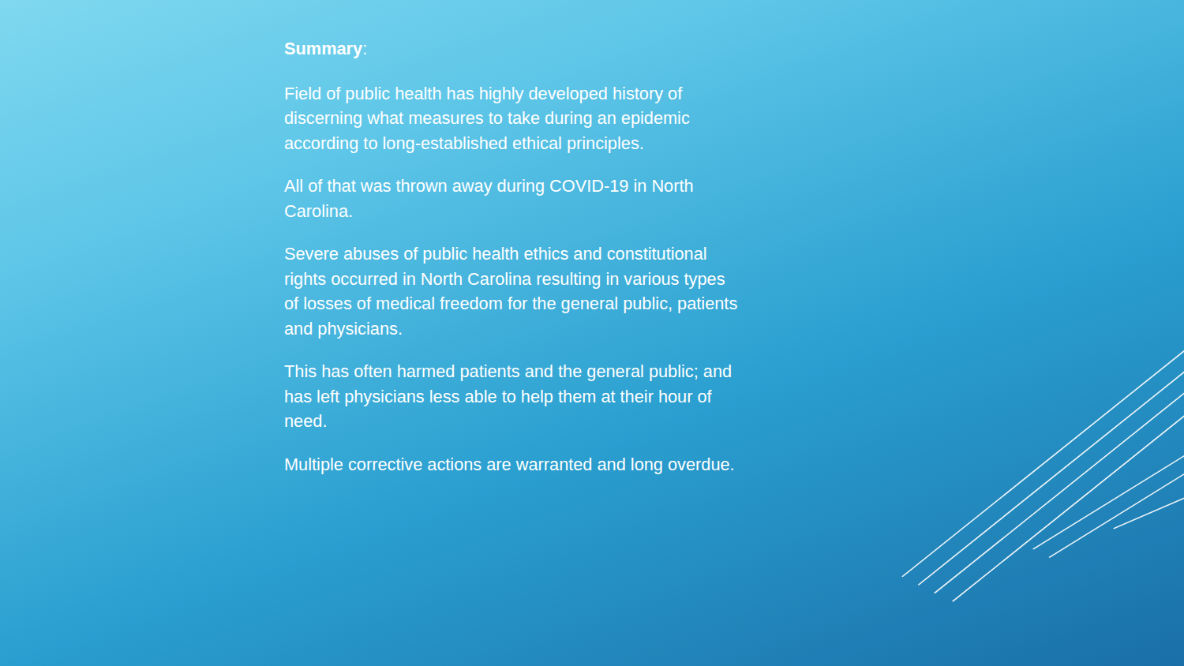Summary:
Field of public health has highly developed history of discerning what measures to take during an epidemic according to long-established ethical principles.
All of that was thrown away during COVID-19 in North Carolina.
Severe abuses of public health ethics and constitutional rights occurred in North Carolina resulting in various types of losses of medical freedom for the general public, patients and physicians.
This has often harmed patients and the general public; and has left physicians less able to help them at their hour of need.
Multiple corrective actions are warranted and long overdue.